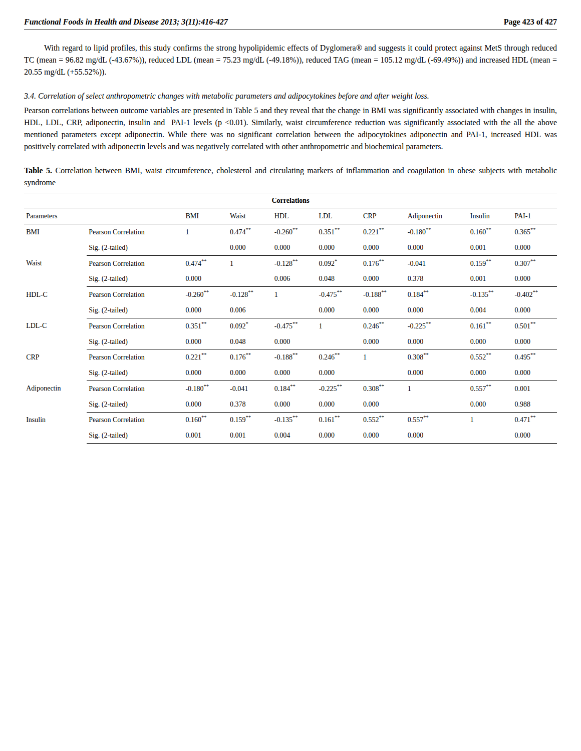Functional Foods in Health and Disease 2013; 3(11):416-427 Page 423 of 427
With regard to lipid profiles, this study confirms the strong hypolipidemic effects of Dyglomera® and suggests it could protect against MetS through reduced TC (mean = 96.82 mg/dL (-43.67%)), reduced LDL (mean = 75.23 mg/dL (-49.18%)), reduced TAG (mean = 105.12 mg/dL (-69.49%)) and increased HDL (mean = 20.55 mg/dL (+55.52%)).
3.4. Correlation of select anthropometric changes with metabolic parameters and adipocytokines before and after weight loss.
Pearson correlations between outcome variables are presented in Table 5 and they reveal that the change in BMI was significantly associated with changes in insulin, HDL, LDL, CRP, adiponectin, insulin and PAI-1 levels (p <0.01). Similarly, waist circumference reduction was significantly associated with the all the above mentioned parameters except adiponectin. While there was no significant correlation between the adipocytokines adiponectin and PAI-1, increased HDL was positively correlated with adiponectin levels and was negatively correlated with other anthropometric and biochemical parameters.
Table 5. Correlation between BMI, waist circumference, cholesterol and circulating markers of inflammation and coagulation in obese subjects with metabolic syndrome
Correlations
| Parameters | BMI | Waist | HDL | LDL | CRP | Adiponectin | Insulin | PAI-1 |
| --- | --- | --- | --- | --- | --- | --- | --- | --- |
| BMI | Pearson Correlation | 1 | 0.474 ** | -0.260 ** | 0.351 ** | 0.221 ** | -0.180 ** | 0.160 ** | 0.365 ** |
| Sig. (2-tailed) | | 0.000 | 0.000 | 0.000 | 0.000 | 0.000 | 0.001 | 0.000 |
| Waist | Pearson Correlation | 0.474 ** | 1 | -0.128 ** | 0.092 * | 0.176 ** | -0.041 | 0.159 ** | 0.307 ** |
| Sig. (2-tailed) | 0.000 | | 0.006 | 0.048 | 0.000 | 0.378 | 0.001 | 0.000 |
| HDL-C | Pearson Correlation | -0.260 ** | -0.128 ** | 1 | -0.475 ** | -0.188 ** | 0.184 ** | -0.135 ** | -0.402 ** |
| Sig. (2-tailed) | 0.000 | 0.006 | | 0.000 | 0.000 | 0.000 | 0.004 | 0.000 |
| LDL-C | Pearson Correlation | 0.351 ** | 0.092 * | -0.475 ** | 1 | 0.246 ** | -0.225 ** | 0.161 ** | 0.501 ** |
| Sig. (2-tailed) | 0.000 | 0.048 | 0.000 | | 0.000 | 0.000 | 0.000 | 0.000 |
| CRP | Pearson Correlation | 0.221 ** | 0.176 ** | -0.188 ** | 0.246 ** | 1 | 0.308 ** | 0.552 ** | 0.495 ** |
| Sig. (2-tailed) | 0.000 | 0.000 | 0.000 | 0.000 | | 0.000 | 0.000 | 0.000 |
| Adiponectin | Pearson Correlation | -0.180 ** | -0.041 | 0.184 ** | -0.225 ** | 0.308 ** | 1 | 0.557 ** | 0.001 |
| Sig. (2-tailed) | 0.000 | 0.378 | 0.000 | 0.000 | 0.000 | | 0.000 | 0.988 |
| Insulin | Pearson Correlation | 0.160 ** | 0.159 ** | -0.135 ** | 0.161 ** | 0.552 ** | 0.557 ** | 1 | 0.471 ** |
| Sig. (2-tailed) | 0.001 | 0.001 | 0.004 | 0.000 | 0.000 | 0.000 | | 0.000 |